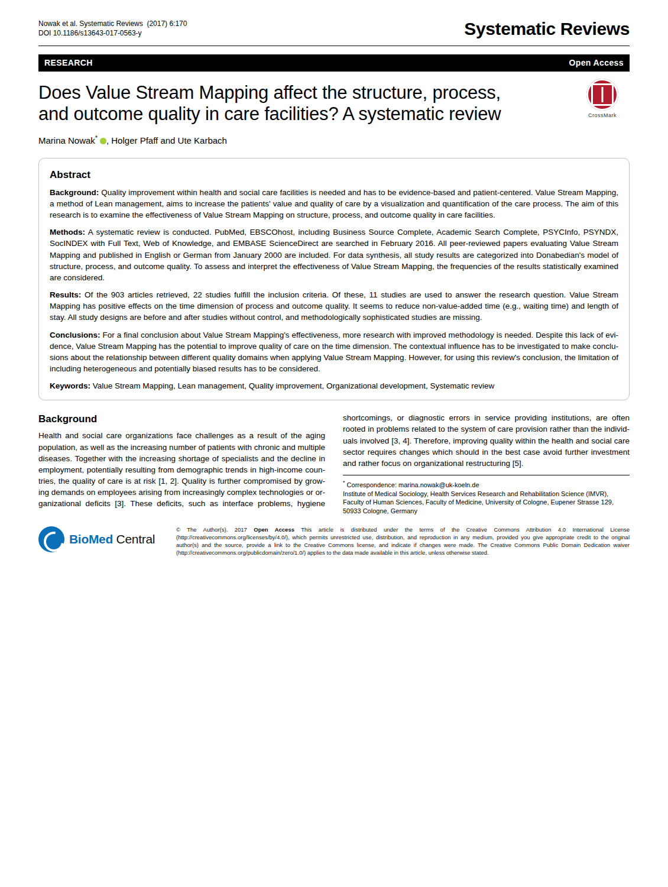Nowak et al. Systematic Reviews (2017) 6:170
DOI 10.1186/s13643-017-0563-y
Systematic Reviews
RESEARCH Open Access
CrossMark
Does Value Stream Mapping affect the structure, process, and outcome quality in care facilities? A systematic review
Marina Nowak* , Holger Pfaff and Ute Karbach
Abstract
Background: Quality improvement within health and social care facilities is needed and has to be evidence-based and patient-centered. Value Stream Mapping, a method of Lean management, aims to increase the patients' value and quality of care by a visualization and quantification of the care process. The aim of this research is to examine the effectiveness of Value Stream Mapping on structure, process, and outcome quality in care facilities.
Methods: A systematic review is conducted. PubMed, EBSCOhost, including Business Source Complete, Academic Search Complete, PSYCInfo, PSYNDX, SocINDEX with Full Text, Web of Knowledge, and EMBASE ScienceDirect are searched in February 2016. All peer-reviewed papers evaluating Value Stream Mapping and published in English or German from January 2000 are included. For data synthesis, all study results are categorized into Donabedian's model of structure, process, and outcome quality. To assess and interpret the effectiveness of Value Stream Mapping, the frequencies of the results statistically examined are considered.
Results: Of the 903 articles retrieved, 22 studies fulfill the inclusion criteria. Of these, 11 studies are used to answer the research question. Value Stream Mapping has positive effects on the time dimension of process and outcome quality. It seems to reduce non-value-added time (e.g., waiting time) and length of stay. All study designs are before and after studies without control, and methodologically sophisticated studies are missing.
Conclusions: For a final conclusion about Value Stream Mapping's effectiveness, more research with improved methodology is needed. Despite this lack of evidence, Value Stream Mapping has the potential to improve quality of care on the time dimension. The contextual influence has to be investigated to make conclusions about the relationship between different quality domains when applying Value Stream Mapping. However, for using this review's conclusion, the limitation of including heterogeneous and potentially biased results has to be considered.
Keywords: Value Stream Mapping, Lean management, Quality improvement, Organizational development, Systematic review
Background
Health and social care organizations face challenges as a result of the aging population, as well as the increasing number of patients with chronic and multiple diseases. Together with the increasing shortage of specialists and the decline in employment, potentially resulting from demographic trends in high-income countries, the quality of care is at risk [1, 2]. Quality is further compromised by growing demands on employees arising from increasingly complex technologies or organizational deficits [3]. These deficits, such as interface problems, hygiene shortcomings, or diagnostic errors in service providing institutions, are often rooted in problems related to the system of care provision rather than the individuals involved [3, 4]. Therefore, improving quality within the health and social care sector requires changes which should in the best case avoid further investment and rather focus on organizational restructuring [5].
* Correspondence: marina.nowak@uk-koeln.de
Institute of Medical Sociology, Health Services Research and Rehabilitation Science (IMVR), Faculty of Human Sciences, Faculty of Medicine, University of Cologne, Eupener Strasse 129, 50933 Cologne, Germany
BioMed Central
© The Author(s). 2017 Open Access This article is distributed under the terms of the Creative Commons Attribution 4.0 International License (http://creativecommons.org/licenses/by/4.0/), which permits unrestricted use, distribution, and reproduction in any medium, provided you give appropriate credit to the original author(s) and the source, provide a link to the Creative Commons license, and indicate if changes were made. The Creative Commons Public Domain Dedication waiver (http://creativecommons.org/publicdomain/zero/1.0/) applies to the data made available in this article, unless otherwise stated.